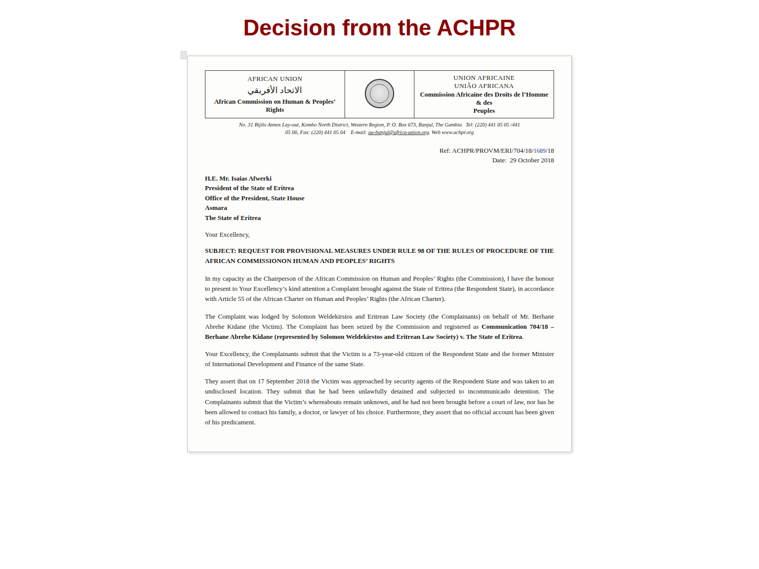Decision from the ACHPR
| AFRICAN UNION الاتحاد الأفريقي African Commission on Human & Peoples’ Rights | | UNION AFRICAINE UNIÃO AFRICANA Commission Africaine des Droits de l’Homme & des Peuples |
No. 31 Bijilo Annex Lay-out, Kombo North District, Western Region, P. O. Box 673, Banjul, The Gambia Tel: (220) 441 05 05 /441
05 06, Fax: (220) 441 05 04 E-mail: au-banjul@africa-union.org. Web www.achpr.org
Ref: ACHPR/PROVM/ERI/704/18/1689/18
Date: 29 October 2018
H.E. Mr. Isaias Afwerki
President of the State of Eritrea
Office of the President, State House
Asmara
The State of Eritrea
Your Excellency,
SUBJECT: REQUEST FOR PROVISIONAL MEASURES UNDER RULE 98 OF THE RULES OF PROCEDURE OF THE AFRICAN COMMISSIONON HUMAN AND PEOPLES’ RIGHTS
In my capacity as the Chairperson of the African Commission on Human and Peoples’ Rights (the Commission), I have the honour to present to Your Excellency’s kind attention a Complaint brought against the State of Eritrea (the Respondent State), in accordance with Article 55 of the African Charter on Human and Peoples’ Rights (the African Charter).
The Complaint was lodged by Solomon Weldekirstos and Eritrean Law Society (the Complainants) on behalf of Mr. Berhane Abrehe Kidane (the Victim). The Complaint has been seized by the Commission and registered as Communication 704/18 – Berhane Abrehe Kidane (represented by Solomon Weldekirstos and Eritrean Law Society) v. The State of Eritrea.
Your Excellency, the Complainants submit that the Victim is a 73-year-old citizen of the Respondent State and the former Minister of International Development and Finance of the same State.
They assert that on 17 September 2018 the Victim was approached by security agents of the Respondent State and was taken to an undisclosed location. They submit that he had been unlawfully detained and subjected to incommunicado detention. The Complainants submit that the Victim’s whereabouts remain unknown, and he had not been brought before a court of law, nor has he been allowed to contact his family, a doctor, or lawyer of his choice. Furthermore, they assert that no official account has been given of his predicament.